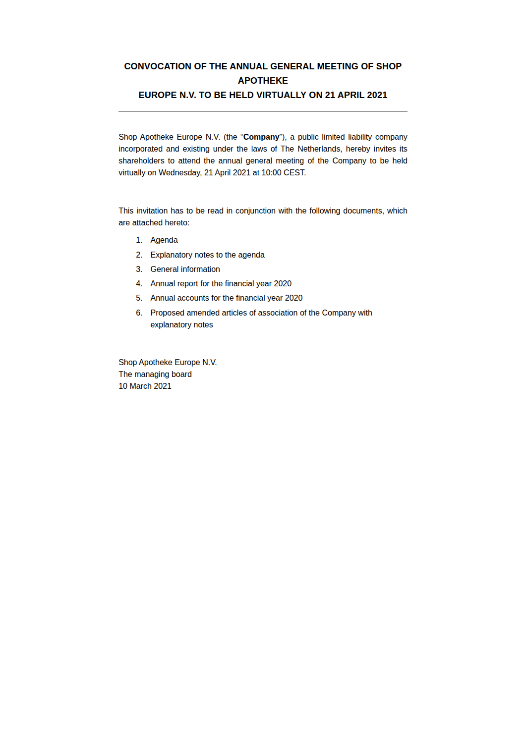Convocation of the annual general meeting of Shop Apotheke
Europe N.V. to be held virtually on 21 April 2021
Shop Apotheke Europe N.V. (the “Company”), a public limited liability company incorporated and existing under the laws of The Netherlands, hereby invites its shareholders to attend the annual general meeting of the Company to be held virtually on Wednesday, 21 April 2021 at 10:00 CEST.
This invitation has to be read in conjunction with the following documents, which are attached hereto:
Agenda
Explanatory notes to the agenda
General information
Annual report for the financial year 2020
Annual accounts for the financial year 2020
Proposed amended articles of association of the Company with explanatory notes
Shop Apotheke Europe N.V.
The managing board
10 March 2021